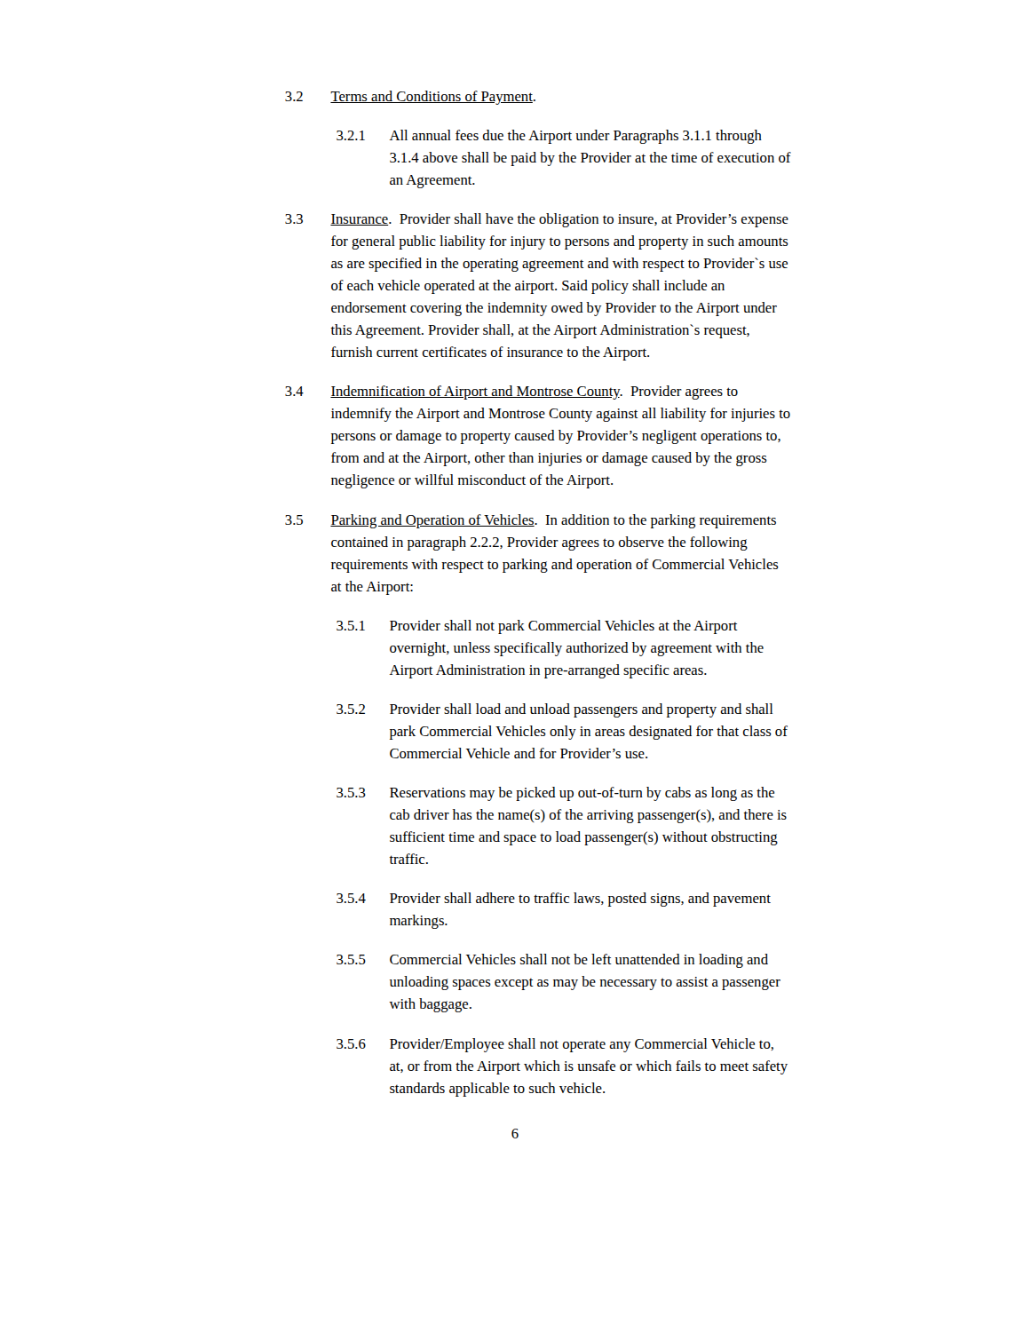3.2
Terms and Conditions of Payment.
3.2.1
All annual fees due the Airport under Paragraphs 3.1.1 through 3.1.4 above shall be paid by the Provider at the time of execution of an Agreement.
3.3
Insurance. Provider shall have the obligation to insure, at Provider’s expense for general public liability for injury to persons and property in such amounts as are specified in the operating agreement and with respect to Provider`s use of each vehicle operated at the airport. Said policy shall include an endorsement covering the indemnity owed by Provider to the Airport under this Agreement. Provider shall, at the Airport Administration`s request, furnish current certificates of insurance to the Airport.
3.4
Indemnification of Airport and Montrose County. Provider agrees to indemnify the Airport and Montrose County against all liability for injuries to persons or damage to property caused by Provider’s negligent operations to, from and at the Airport, other than injuries or damage caused by the gross negligence or willful misconduct of the Airport.
3.5
Parking and Operation of Vehicles. In addition to the parking requirements contained in paragraph 2.2.2, Provider agrees to observe the following requirements with respect to parking and operation of Commercial Vehicles at the Airport:
3.5.1
Provider shall not park Commercial Vehicles at the Airport overnight, unless specifically authorized by agreement with the Airport Administration in pre-arranged specific areas.
3.5.2
Provider shall load and unload passengers and property and shall park Commercial Vehicles only in areas designated for that class of Commercial Vehicle and for Provider’s use.
3.5.3
Reservations may be picked up out-of-turn by cabs as long as the cab driver has the name(s) of the arriving passenger(s), and there is sufficient time and space to load passenger(s) without obstructing traffic.
3.5.4
Provider shall adhere to traffic laws, posted signs, and pavement markings.
3.5.5
Commercial Vehicles shall not be left unattended in loading and unloading spaces except as may be necessary to assist a passenger with baggage.
3.5.6
Provider/Employee shall not operate any Commercial Vehicle to, at, or from the Airport which is unsafe or which fails to meet safety standards applicable to such vehicle.
6